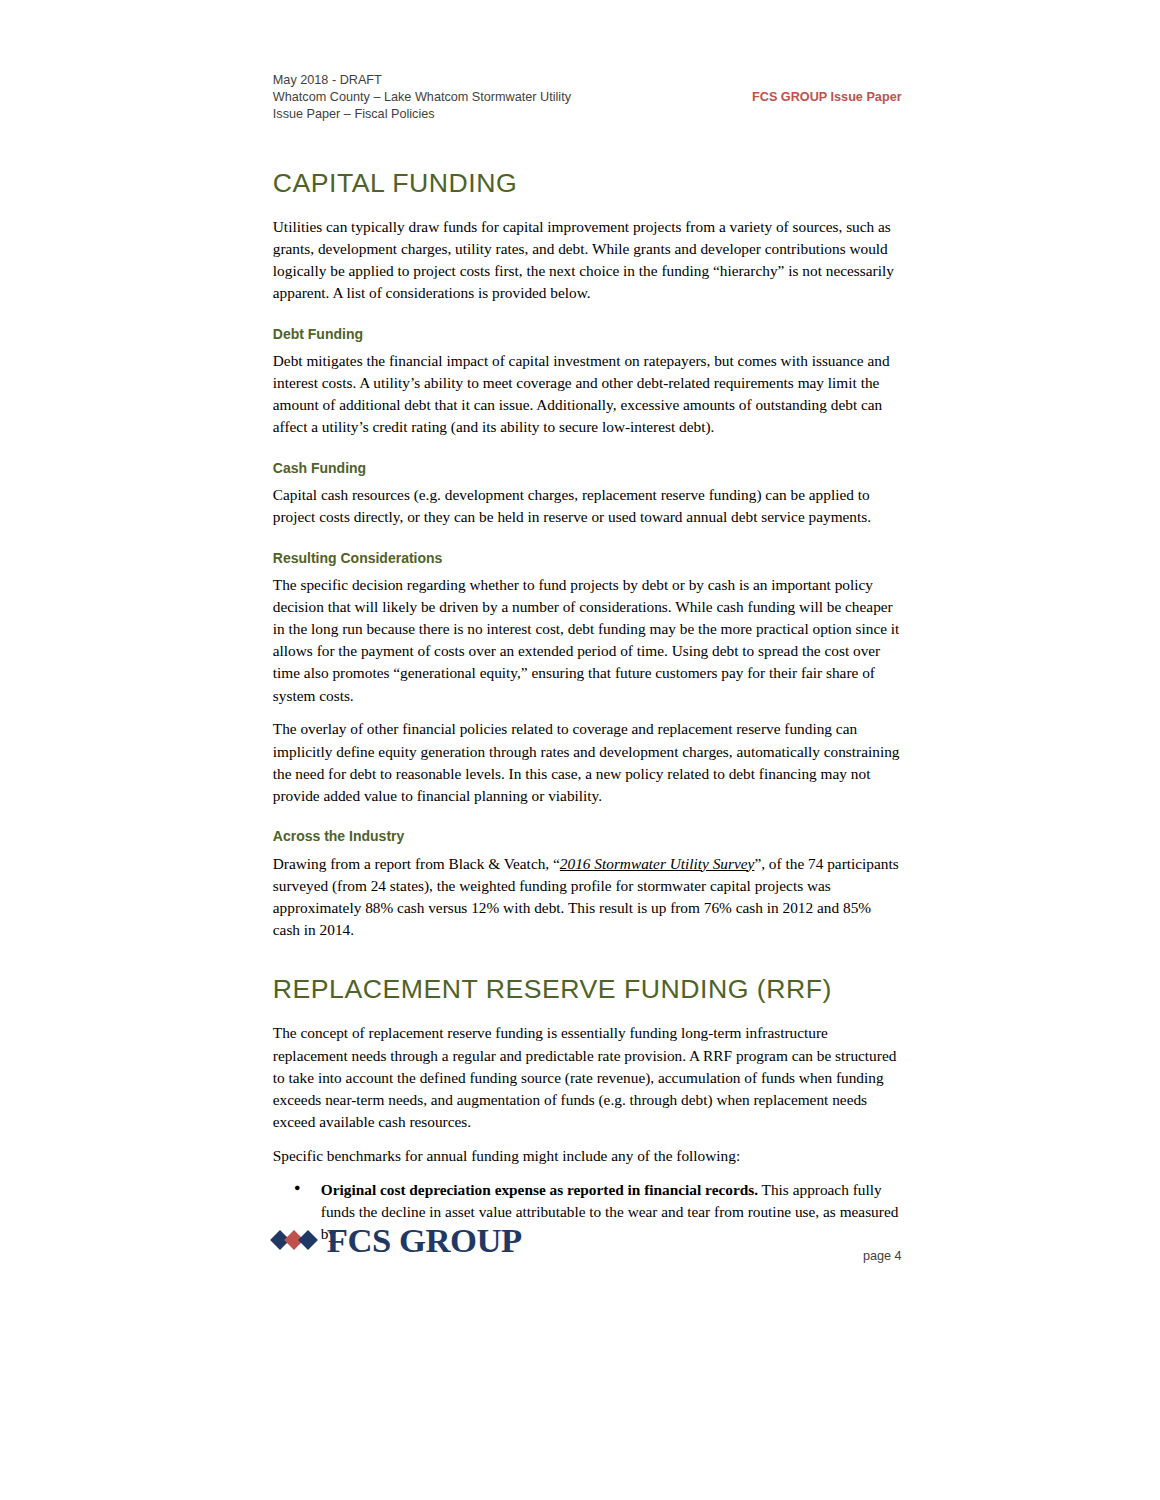May 2018 - DRAFT
Whatcom County – Lake Whatcom Stormwater Utility
Issue Paper – Fiscal Policies
FCS GROUP Issue Paper
Capital Funding
Utilities can typically draw funds for capital improvement projects from a variety of sources, such as grants, development charges, utility rates, and debt. While grants and developer contributions would logically be applied to project costs first, the next choice in the funding “hierarchy” is not necessarily apparent. A list of considerations is provided below.
Debt Funding
Debt mitigates the financial impact of capital investment on ratepayers, but comes with issuance and interest costs. A utility’s ability to meet coverage and other debt-related requirements may limit the amount of additional debt that it can issue. Additionally, excessive amounts of outstanding debt can affect a utility’s credit rating (and its ability to secure low-interest debt).
Cash Funding
Capital cash resources (e.g. development charges, replacement reserve funding) can be applied to project costs directly, or they can be held in reserve or used toward annual debt service payments.
Resulting Considerations
The specific decision regarding whether to fund projects by debt or by cash is an important policy decision that will likely be driven by a number of considerations. While cash funding will be cheaper in the long run because there is no interest cost, debt funding may be the more practical option since it allows for the payment of costs over an extended period of time. Using debt to spread the cost over time also promotes “generational equity,” ensuring that future customers pay for their fair share of system costs.
The overlay of other financial policies related to coverage and replacement reserve funding can implicitly define equity generation through rates and development charges, automatically constraining the need for debt to reasonable levels. In this case, a new policy related to debt financing may not provide added value to financial planning or viability.
Across the Industry
Drawing from a report from Black & Veatch, “2016 Stormwater Utility Survey”, of the 74 participants surveyed (from 24 states), the weighted funding profile for stormwater capital projects was approximately 88% cash versus 12% with debt. This result is up from 76% cash in 2012 and 85% cash in 2014.
Replacement Reserve Funding (RRF)
The concept of replacement reserve funding is essentially funding long-term infrastructure replacement needs through a regular and predictable rate provision. A RRF program can be structured to take into account the defined funding source (rate revenue), accumulation of funds when funding exceeds near-term needs, and augmentation of funds (e.g. through debt) when replacement needs exceed available cash resources.
Specific benchmarks for annual funding might include any of the following:
Original cost depreciation expense as reported in financial records. This approach fully funds the decline in asset value attributable to the wear and tear from routine use, as measured by
FCS GROUP
page 4